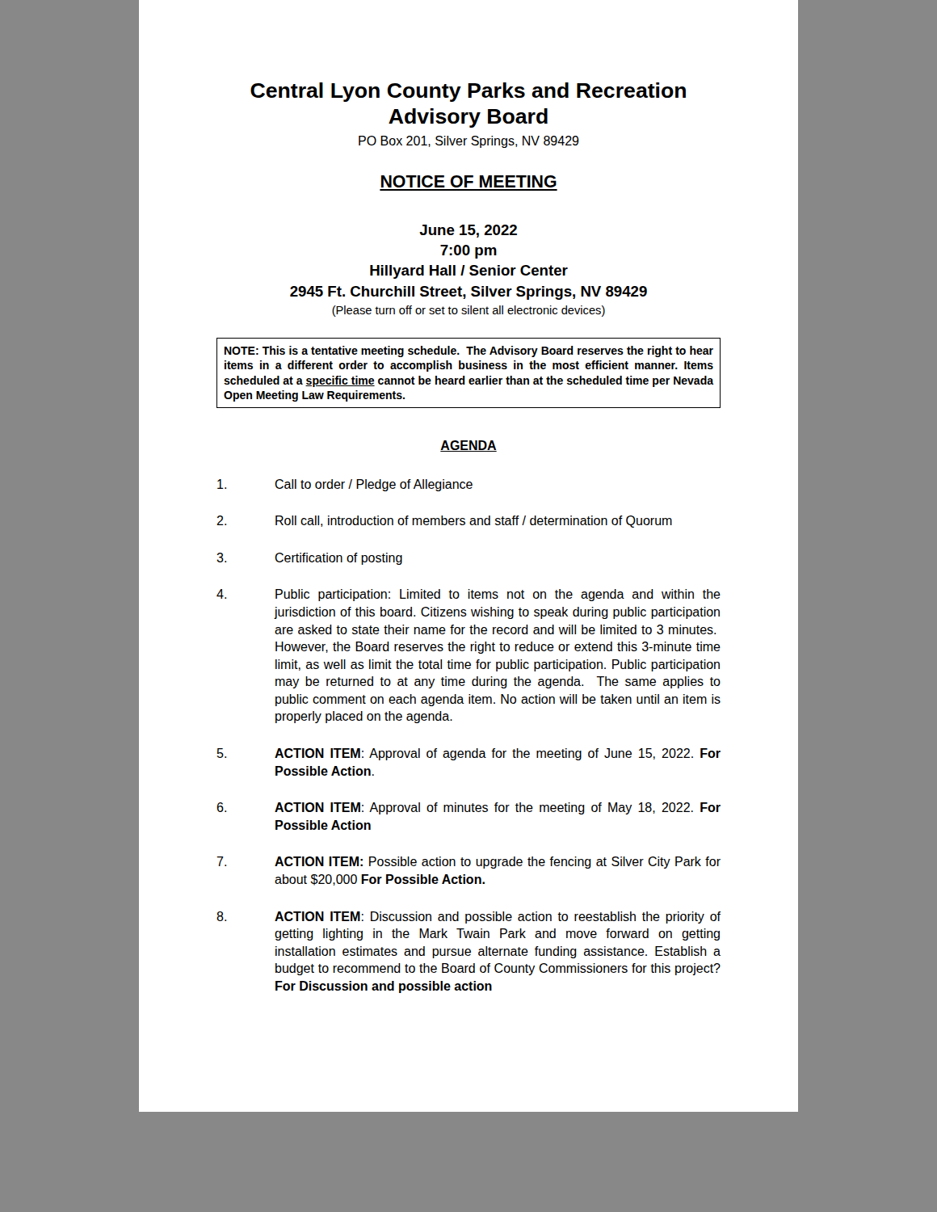Central Lyon County Parks and Recreation Advisory Board
PO Box 201, Silver Springs, NV 89429
NOTICE OF MEETING
June 15, 2022
7:00 pm
Hillyard Hall / Senior Center
2945 Ft. Churchill Street, Silver Springs, NV 89429
(Please turn off or set to silent all electronic devices)
NOTE: This is a tentative meeting schedule. The Advisory Board reserves the right to hear items in a different order to accomplish business in the most efficient manner. Items scheduled at a specific time cannot be heard earlier than at the scheduled time per Nevada Open Meeting Law Requirements.
AGENDA
1. Call to order / Pledge of Allegiance
2. Roll call, introduction of members and staff / determination of Quorum
3. Certification of posting
4. Public participation: Limited to items not on the agenda and within the jurisdiction of this board. Citizens wishing to speak during public participation are asked to state their name for the record and will be limited to 3 minutes. However, the Board reserves the right to reduce or extend this 3-minute time limit, as well as limit the total time for public participation. Public participation may be returned to at any time during the agenda. The same applies to public comment on each agenda item. No action will be taken until an item is properly placed on the agenda.
5. ACTION ITEM: Approval of agenda for the meeting of June 15, 2022. For Possible Action.
6. ACTION ITEM: Approval of minutes for the meeting of May 18, 2022. For Possible Action
7. ACTION ITEM: Possible action to upgrade the fencing at Silver City Park for about $20,000 For Possible Action.
8. ACTION ITEM: Discussion and possible action to reestablish the priority of getting lighting in the Mark Twain Park and move forward on getting installation estimates and pursue alternate funding assistance. Establish a budget to recommend to the Board of County Commissioners for this project? For Discussion and possible action